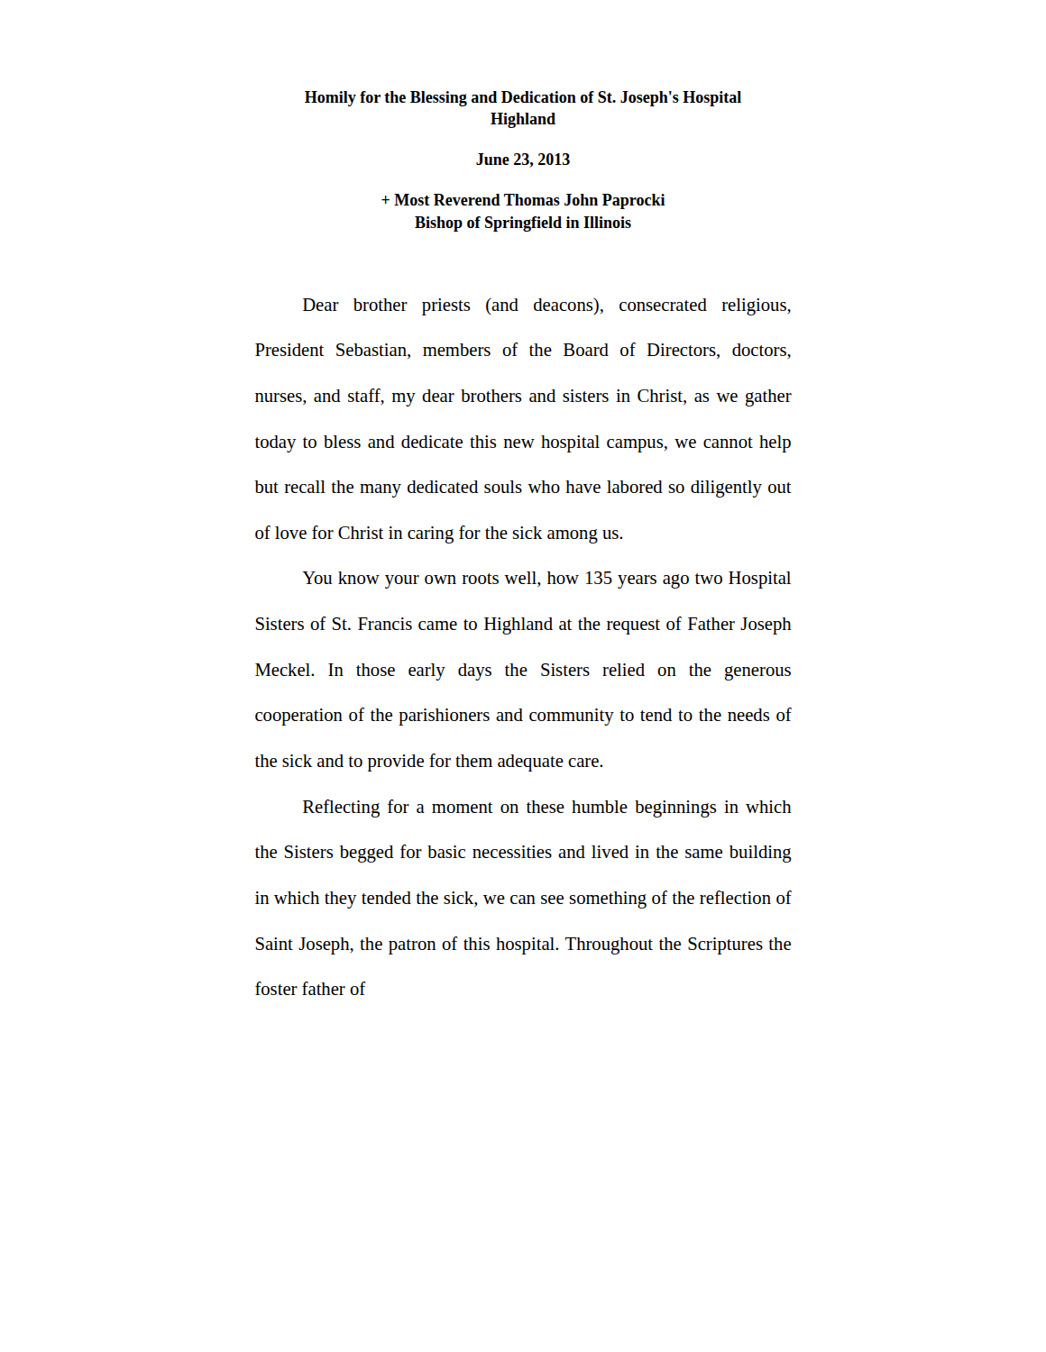Homily for the Blessing and Dedication of St. Joseph's Hospital
Highland
June 23, 2013
+ Most Reverend Thomas John Paprocki
Bishop of Springfield in Illinois
Dear brother priests (and deacons), consecrated religious, President Sebastian, members of the Board of Directors, doctors, nurses, and staff, my dear brothers and sisters in Christ, as we gather today to bless and dedicate this new hospital campus, we cannot help but recall the many dedicated souls who have labored so diligently out of love for Christ in caring for the sick among us.
You know your own roots well, how 135 years ago two Hospital Sisters of St. Francis came to Highland at the request of Father Joseph Meckel. In those early days the Sisters relied on the generous cooperation of the parishioners and community to tend to the needs of the sick and to provide for them adequate care.
Reflecting for a moment on these humble beginnings in which the Sisters begged for basic necessities and lived in the same building in which they tended the sick, we can see something of the reflection of Saint Joseph, the patron of this hospital. Throughout the Scriptures the foster father of